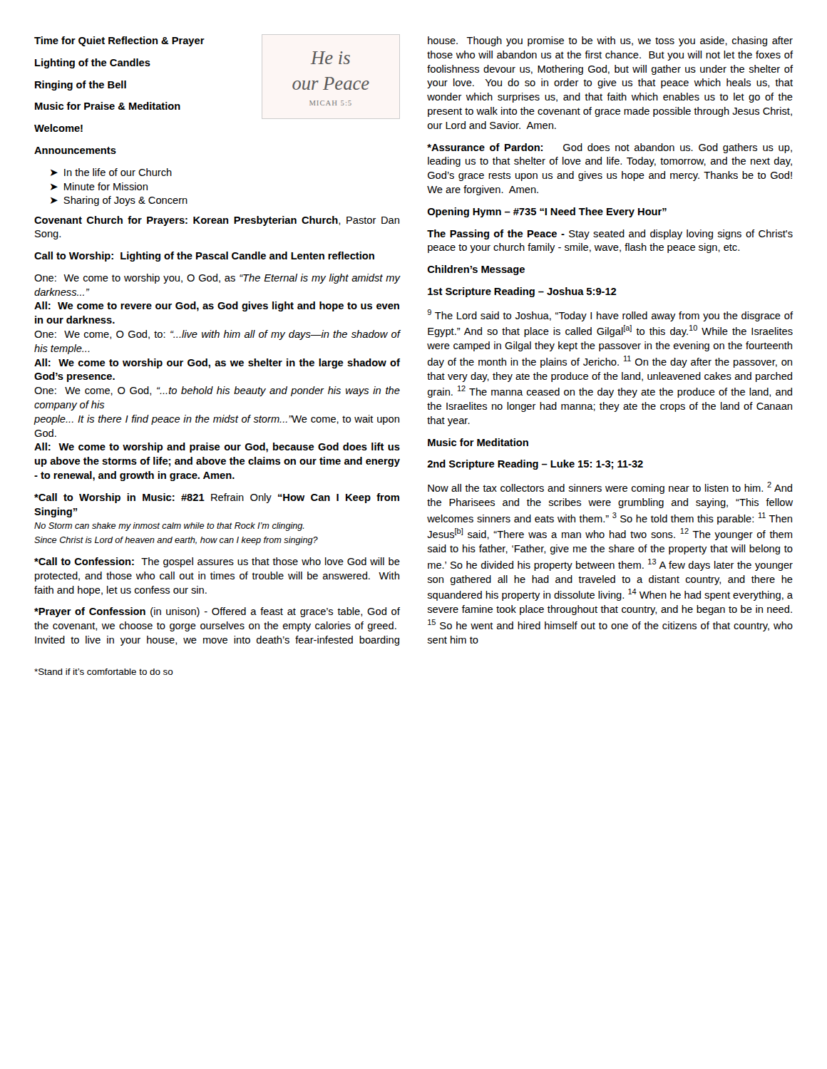He is our Peace MICAH 5:5
Time for Quiet Reflection & Prayer
Lighting of the Candles
Ringing of the Bell
Music for Praise & Meditation
Welcome!
Announcements
In the life of our Church
Minute for Mission
Sharing of Joys & Concern
Covenant Church for Prayers: Korean Presbyterian Church, Pastor Dan Song.
Call to Worship: Lighting of the Pascal Candle and Lenten reflection
One: We come to worship you, O God, as “The Eternal is my light amidst my darkness...”
All: We come to revere our God, as God gives light and hope to us even in our darkness.
One: We come, O God, to: “...live with him all of my days—in the shadow of his temple...
All: We come to worship our God, as we shelter in the large shadow of God’s presence.
One: We come, O God, “...to behold his beauty and ponder his ways in the company of his
people... It is there I find peace in the midst of storm...”We come, to wait upon God.
All: We come to worship and praise our God, because God does lift us up above the storms of life; and above the claims on our time and energy - to renewal, and growth in grace. Amen.
*Call to Worship in Music: #821 Refrain Only “How Can I Keep from Singing”
No Storm can shake my inmost calm while to that Rock I’m clinging.
Since Christ is Lord of heaven and earth, how can I keep from singing?
*Call to Confession: The gospel assures us that those who love God will be protected, and those who call out in times of trouble will be answered. With faith and hope, let us confess our sin.
*Prayer of Confession (in unison) - Offered a feast at grace’s table, God of the covenant, we choose to gorge ourselves on the empty calories of greed. Invited to live in your house, we move into death’s fear-infested boarding house. Though you promise to be with us, we toss you aside, chasing after those who will abandon us at the first chance. But you will not let the foxes of foolishness devour us, Mothering God, but will gather us under the shelter of your love. You do so in order to give us that peace which heals us, that wonder which surprises us, and that faith which enables us to let go of the present to walk into the covenant of grace made possible through Jesus Christ, our Lord and Savior. Amen.
*Assurance of Pardon: God does not abandon us. God gathers us up, leading us to that shelter of love and life. Today, tomorrow, and the next day, God’s grace rests upon us and gives us hope and mercy. Thanks be to God! We are forgiven. Amen.
Opening Hymn – #735 “I Need Thee Every Hour”
The Passing of the Peace - Stay seated and display loving signs of Christ's peace to your church family - smile, wave, flash the peace sign, etc.
Children’s Message
1st Scripture Reading – Joshua 5:9-12
9 The Lord said to Joshua, “Today I have rolled away from you the disgrace of Egypt.” And so that place is called Gilgal[a] to this day.10 While the Israelites were camped in Gilgal they kept the passover in the evening on the fourteenth day of the month in the plains of Jericho. 11 On the day after the passover, on that very day, they ate the produce of the land, unleavened cakes and parched grain. 12 The manna ceased on the day they ate the produce of the land, and the Israelites no longer had manna; they ate the crops of the land of Canaan that year.
Music for Meditation
2nd Scripture Reading – Luke 15: 1-3; 11-32
Now all the tax collectors and sinners were coming near to listen to him. 2 And the Pharisees and the scribes were grumbling and saying, “This fellow welcomes sinners and eats with them.” 3 So he told them this parable: 11 Then Jesus[b] said, “There was a man who had two sons. 12 The younger of them said to his father, ‘Father, give me the share of the property that will belong to me.’ So he divided his property between them. 13 A few days later the younger son gathered all he had and traveled to a distant country, and there he squandered his property in dissolute living. 14 When he had spent everything, a severe famine took place throughout that country, and he began to be in need. 15 So he went and hired himself out to one of the citizens of that country, who sent him to
*Stand if it’s comfortable to do so